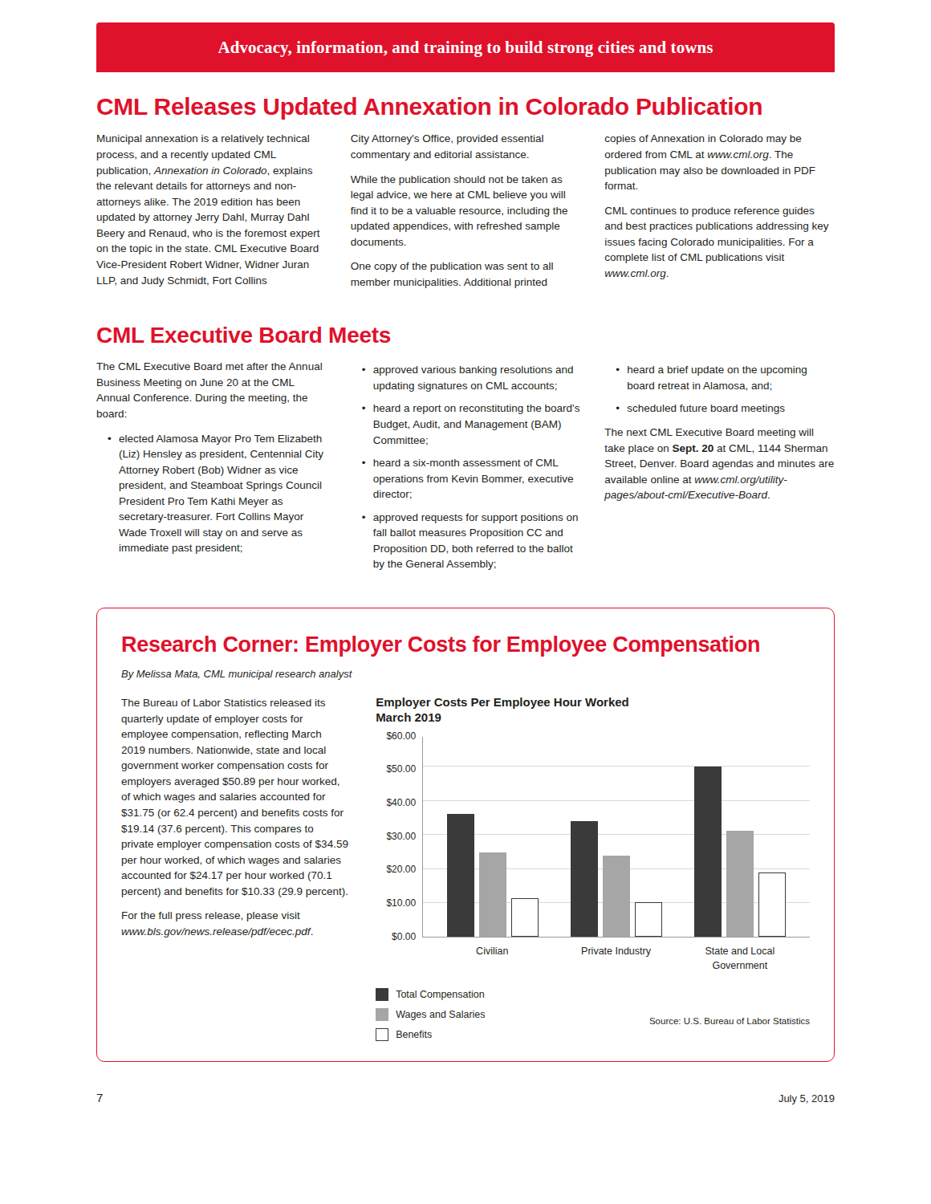Advocacy, information, and training to build strong cities and towns
CML Releases Updated Annexation in Colorado Publication
Municipal annexation is a relatively technical process, and a recently updated CML publication, Annexation in Colorado, explains the relevant details for attorneys and non-attorneys alike. The 2019 edition has been updated by attorney Jerry Dahl, Murray Dahl Beery and Renaud, who is the foremost expert on the topic in the state. CML Executive Board Vice-President Robert Widner, Widner Juran LLP, and Judy Schmidt, Fort Collins
City Attorney's Office, provided essential commentary and editorial assistance.
While the publication should not be taken as legal advice, we here at CML believe you will find it to be a valuable resource, including the updated appendices, with refreshed sample documents.
One copy of the publication was sent to all member municipalities. Additional printed
copies of Annexation in Colorado may be ordered from CML at www.cml.org. The publication may also be downloaded in PDF format.
CML continues to produce reference guides and best practices publications addressing key issues facing Colorado municipalities. For a complete list of CML publications visit www.cml.org.
CML Executive Board Meets
The CML Executive Board met after the Annual Business Meeting on June 20 at the CML Annual Conference. During the meeting, the board:
elected Alamosa Mayor Pro Tem Elizabeth (Liz) Hensley as president, Centennial City Attorney Robert (Bob) Widner as vice president, and Steamboat Springs Council President Pro Tem Kathi Meyer as secretary-treasurer. Fort Collins Mayor Wade Troxell will stay on and serve as immediate past president;
approved various banking resolutions and updating signatures on CML accounts;
heard a report on reconstituting the board's Budget, Audit, and Management (BAM) Committee;
heard a six-month assessment of CML operations from Kevin Bommer, executive director;
approved requests for support positions on fall ballot measures Proposition CC and Proposition DD, both referred to the ballot by the General Assembly;
heard a brief update on the upcoming board retreat in Alamosa, and;
scheduled future board meetings
The next CML Executive Board meeting will take place on Sept. 20 at CML, 1144 Sherman Street, Denver. Board agendas and minutes are available online at www.cml.org/utility-pages/about-cml/Executive-Board.
Research Corner: Employer Costs for Employee Compensation
By Melissa Mata, CML municipal research analyst
The Bureau of Labor Statistics released its quarterly update of employer costs for employee compensation, reflecting March 2019 numbers. Nationwide, state and local government worker compensation costs for employers averaged $50.89 per hour worked, of which wages and salaries accounted for $31.75 (or 62.4 percent) and benefits costs for $19.14 (37.6 percent). This compares to private employer compensation costs of $34.59 per hour worked, of which wages and salaries accounted for $24.17 per hour worked (70.1 percent) and benefits for $10.33 (29.9 percent).
For the full press release, please visit www.bls.gov/news.release/pdf/ecec.pdf.
Employer Costs Per Employee Hour Worked
March 2019
$60.00 $50.00 $40.00 $30.00 $20.00 $10.00 $0.00
Civilian
Private Industry
State and Local
Government
Total Compensation
Wages and Salaries
Benefits
Source: U.S. Bureau of Labor Statistics
7
July 5, 2019